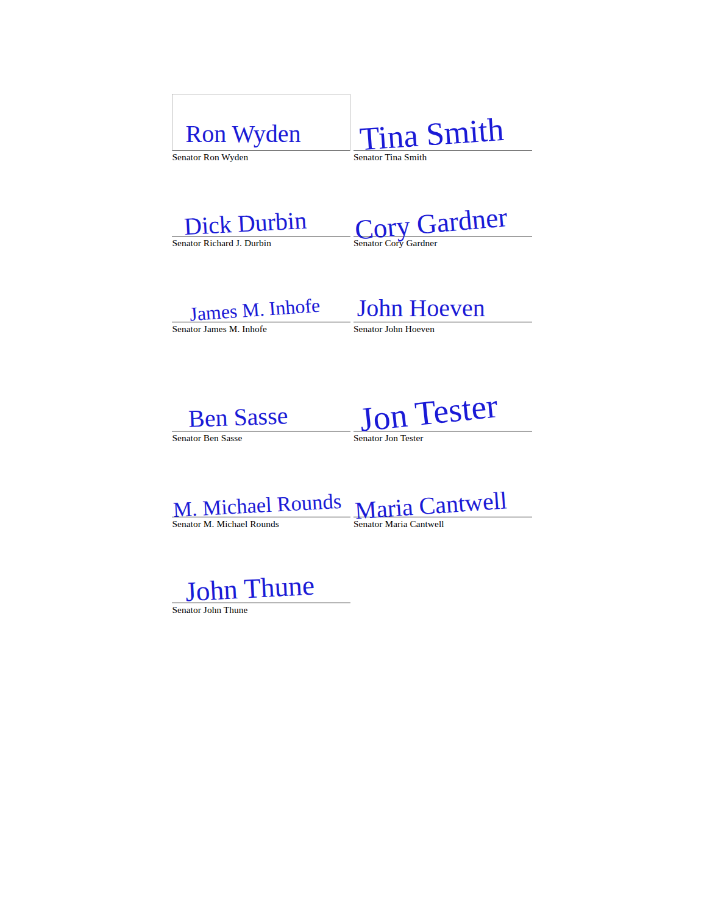| Ron Wyden Senator Ron Wyden | Tina Smith Senator Tina Smith |
| Dick Durbin Senator Richard J. Durbin | Cory Gardner Senator Cory Gardner |
| James M. Inhofe Senator James M. Inhofe | John Hoeven Senator John Hoeven |
| Ben Sasse Senator Ben Sasse | Jon Tester Senator Jon Tester |
| M. Michael Rounds Senator M. Michael Rounds | Maria Cantwell Senator Maria Cantwell |
| John Thune Senator John Thune | |